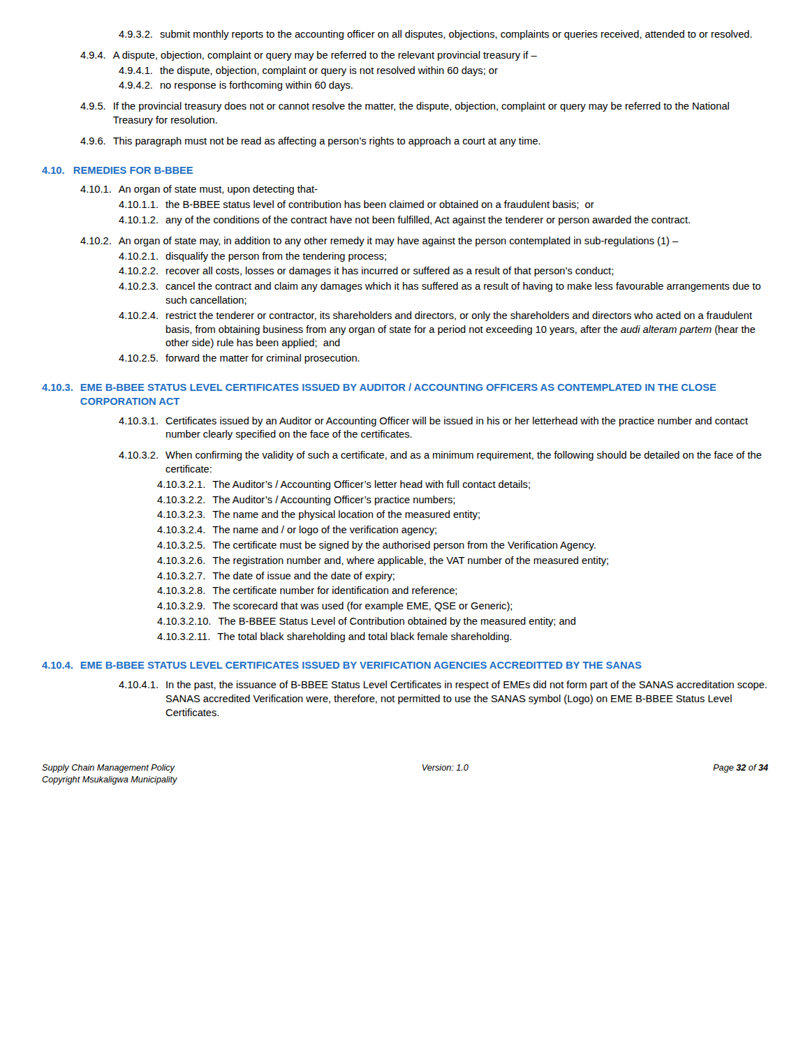4.9.3.2.
submit monthly reports to the accounting officer on all disputes, objections, complaints or queries received, attended to or resolved.
4.9.4.
A dispute, objection, complaint or query may be referred to the relevant provincial treasury if –
4.9.4.1.
the dispute, objection, complaint or query is not resolved within 60 days; or
4.9.4.2.
no response is forthcoming within 60 days.
4.9.5.
If the provincial treasury does not or cannot resolve the matter, the dispute, objection, complaint or query may be referred to the National Treasury for resolution.
4.9.6.
This paragraph must not be read as affecting a person’s rights to approach a court at any time.
4.10. REMEDIES FOR B-BBEE
4.10.1.
An organ of state must, upon detecting that-
4.10.1.1.
the B-BBEE status level of contribution has been claimed or obtained on a fraudulent basis; or
4.10.1.2.
any of the conditions of the contract have not been fulfilled, Act against the tenderer or person awarded the contract.
4.10.2.
An organ of state may, in addition to any other remedy it may have against the person contemplated in sub-regulations (1) –
4.10.2.1.
disqualify the person from the tendering process;
4.10.2.2.
recover all costs, losses or damages it has incurred or suffered as a result of that person’s conduct;
4.10.2.3.
cancel the contract and claim any damages which it has suffered as a result of having to make less favourable arrangements due to such cancellation;
4.10.2.4.
restrict the tenderer or contractor, its shareholders and directors, or only the shareholders and directors who acted on a fraudulent basis, from obtaining business from any organ of state for a period not exceeding 10 years, after the audi alteram partem (hear the other side) rule has been applied; and
4.10.2.5.
forward the matter for criminal prosecution.
4.10.3.
EME B-BBEE STATUS LEVEL CERTIFICATES ISSUED BY AUDITOR / ACCOUNTING OFFICERS AS CONTEMPLATED IN THE CLOSE CORPORATION ACT
4.10.3.1.
Certificates issued by an Auditor or Accounting Officer will be issued in his or her letterhead with the practice number and contact number clearly specified on the face of the certificates.
4.10.3.2.
When confirming the validity of such a certificate, and as a minimum requirement, the following should be detailed on the face of the certificate:
4.10.3.2.1.
The Auditor’s / Accounting Officer’s letter head with full contact details;
4.10.3.2.2.
The Auditor’s / Accounting Officer’s practice numbers;
4.10.3.2.3.
The name and the physical location of the measured entity;
4.10.3.2.4.
The name and / or logo of the verification agency;
4.10.3.2.5.
The certificate must be signed by the authorised person from the Verification Agency.
4.10.3.2.6.
The registration number and, where applicable, the VAT number of the measured entity;
4.10.3.2.7.
The date of issue and the date of expiry;
4.10.3.2.8.
The certificate number for identification and reference;
4.10.3.2.9.
The scorecard that was used (for example EME, QSE or Generic);
4.10.3.2.10.
The B-BBEE Status Level of Contribution obtained by the measured entity; and
4.10.3.2.11.
The total black shareholding and total black female shareholding.
4.10.4.
EME B-BBEE STATUS LEVEL CERTIFICATES ISSUED BY VERIFICATION AGENCIES ACCREDITTED BY THE SANAS
4.10.4.1.
In the past, the issuance of B-BBEE Status Level Certificates in respect of EMEs did not form part of the SANAS accreditation scope. SANAS accredited Verification were, therefore, not permitted to use the SANAS symbol (Logo) on EME B-BBEE Status Level Certificates.
Supply Chain Management Policy
Copyright Msukaligwa Municipality
Version: 1.0
Page 32 of 34